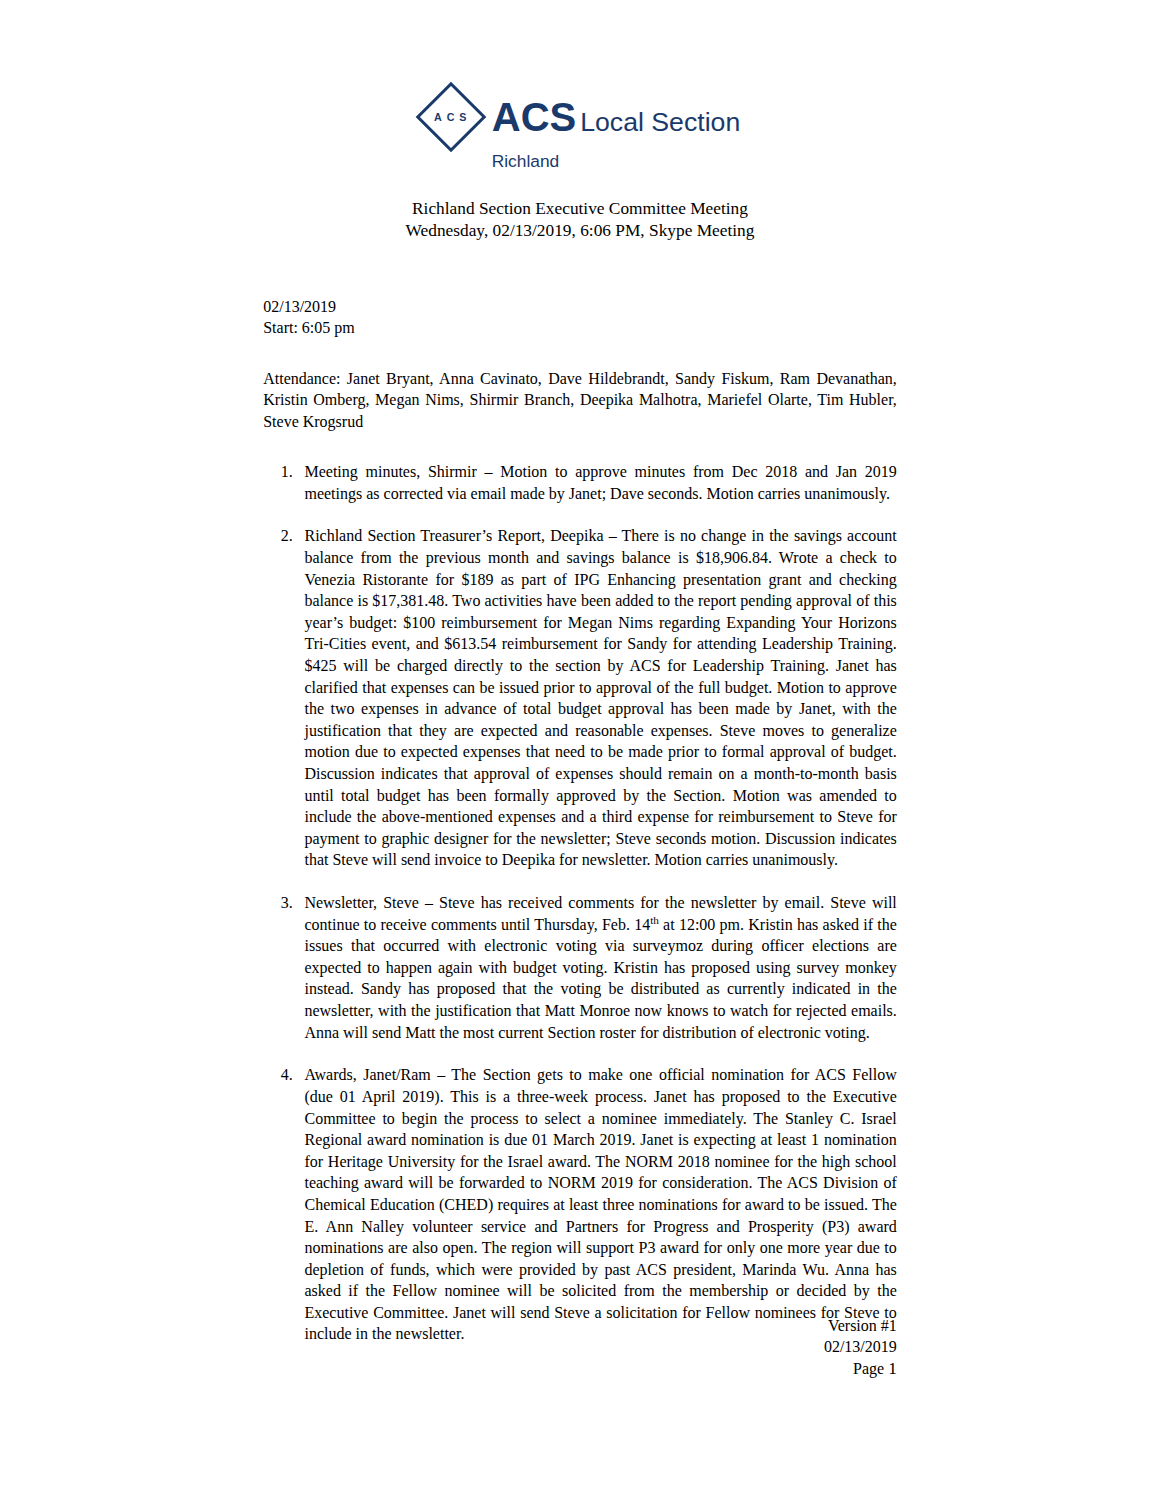▲
A C S
ACS Local Section
Richland
Richland Section Executive Committee Meeting Wednesday, 02/13/2019, 6:06 PM, Skype Meeting
02/13/2019
Start: 6:05 pm
Attendance: Janet Bryant, Anna Cavinato, Dave Hildebrandt, Sandy Fiskum, Ram Devanathan, Kristin Omberg, Megan Nims, Shirmir Branch, Deepika Malhotra, Mariefel Olarte, Tim Hubler, Steve Krogsrud
Meeting minutes, Shirmir – Motion to approve minutes from Dec 2018 and Jan 2019 meetings as corrected via email made by Janet; Dave seconds. Motion carries unanimously.
Richland Section Treasurer’s Report, Deepika – There is no change in the savings account balance from the previous month and savings balance is $18,906.84. Wrote a check to Venezia Ristorante for $189 as part of IPG Enhancing presentation grant and checking balance is $17,381.48. Two activities have been added to the report pending approval of this year’s budget: $100 reimbursement for Megan Nims regarding Expanding Your Horizons Tri-Cities event, and $613.54 reimbursement for Sandy for attending Leadership Training. $425 will be charged directly to the section by ACS for Leadership Training. Janet has clarified that expenses can be issued prior to approval of the full budget. Motion to approve the two expenses in advance of total budget approval has been made by Janet, with the justification that they are expected and reasonable expenses. Steve moves to generalize motion due to expected expenses that need to be made prior to formal approval of budget. Discussion indicates that approval of expenses should remain on a month-to-month basis until total budget has been formally approved by the Section. Motion was amended to include the above-mentioned expenses and a third expense for reimbursement to Steve for payment to graphic designer for the newsletter; Steve seconds motion. Discussion indicates that Steve will send invoice to Deepika for newsletter. Motion carries unanimously.
Newsletter, Steve – Steve has received comments for the newsletter by email. Steve will continue to receive comments until Thursday, Feb. 14th at 12:00 pm. Kristin has asked if the issues that occurred with electronic voting via surveymoz during officer elections are expected to happen again with budget voting. Kristin has proposed using survey monkey instead. Sandy has proposed that the voting be distributed as currently indicated in the newsletter, with the justification that Matt Monroe now knows to watch for rejected emails. Anna will send Matt the most current Section roster for distribution of electronic voting.
Awards, Janet/Ram – The Section gets to make one official nomination for ACS Fellow (due 01 April 2019). This is a three-week process. Janet has proposed to the Executive Committee to begin the process to select a nominee immediately. The Stanley C. Israel Regional award nomination is due 01 March 2019. Janet is expecting at least 1 nomination for Heritage University for the Israel award. The NORM 2018 nominee for the high school teaching award will be forwarded to NORM 2019 for consideration. The ACS Division of Chemical Education (CHED) requires at least three nominations for award to be issued. The E. Ann Nalley volunteer service and Partners for Progress and Prosperity (P3) award nominations are also open. The region will support P3 award for only one more year due to depletion of funds, which were provided by past ACS president, Marinda Wu. Anna has asked if the Fellow nominee will be solicited from the membership or decided by the Executive Committee. Janet will send Steve a solicitation for Fellow nominees for Steve to include in the newsletter.
Version #1
02/13/2019
Page 1